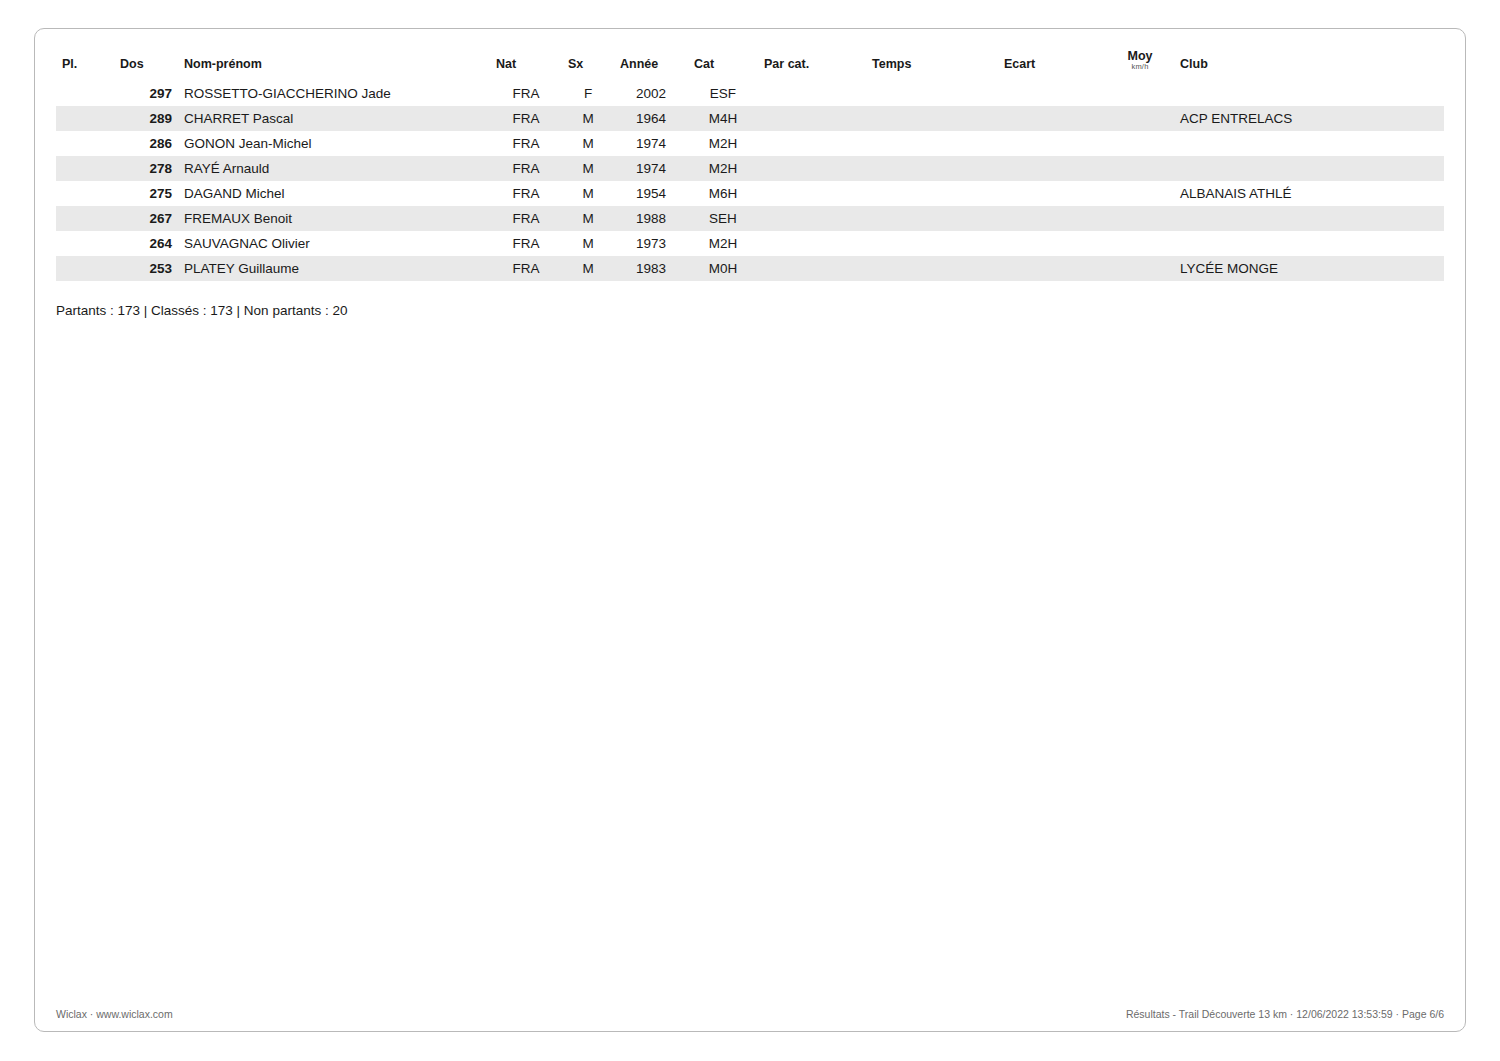| Pl. | Dos | Nom-prénom | Nat | Sx | Année | Cat | Par cat. | Temps | Ecart | Moy km/h | Club |
| --- | --- | --- | --- | --- | --- | --- | --- | --- | --- | --- | --- |
| | 297 | ROSSETTO-GIACCHERINO Jade | FRA | F | 2002 | ESF | | | | | |
| | 289 | CHARRET Pascal | FRA | M | 1964 | M4H | | | | | ACP ENTRELACS |
| | 286 | GONON Jean-Michel | FRA | M | 1974 | M2H | | | | | |
| | 278 | RAYÉ Arnauld | FRA | M | 1974 | M2H | | | | | |
| | 275 | DAGAND Michel | FRA | M | 1954 | M6H | | | | | ALBANAIS ATHLÉ |
| | 267 | FREMAUX Benoit | FRA | M | 1988 | SEH | | | | | |
| | 264 | SAUVAGNAC Olivier | FRA | M | 1973 | M2H | | | | | |
| | 253 | PLATEY Guillaume | FRA | M | 1983 | M0H | | | | | LYCÉE MONGE |
Partants : 173 | Classés : 173 | Non partants : 20
Wiclax · www.wiclax.com
Résultats - Trail Découverte 13 km · 12/06/2022 13:53:59 · Page 6/6